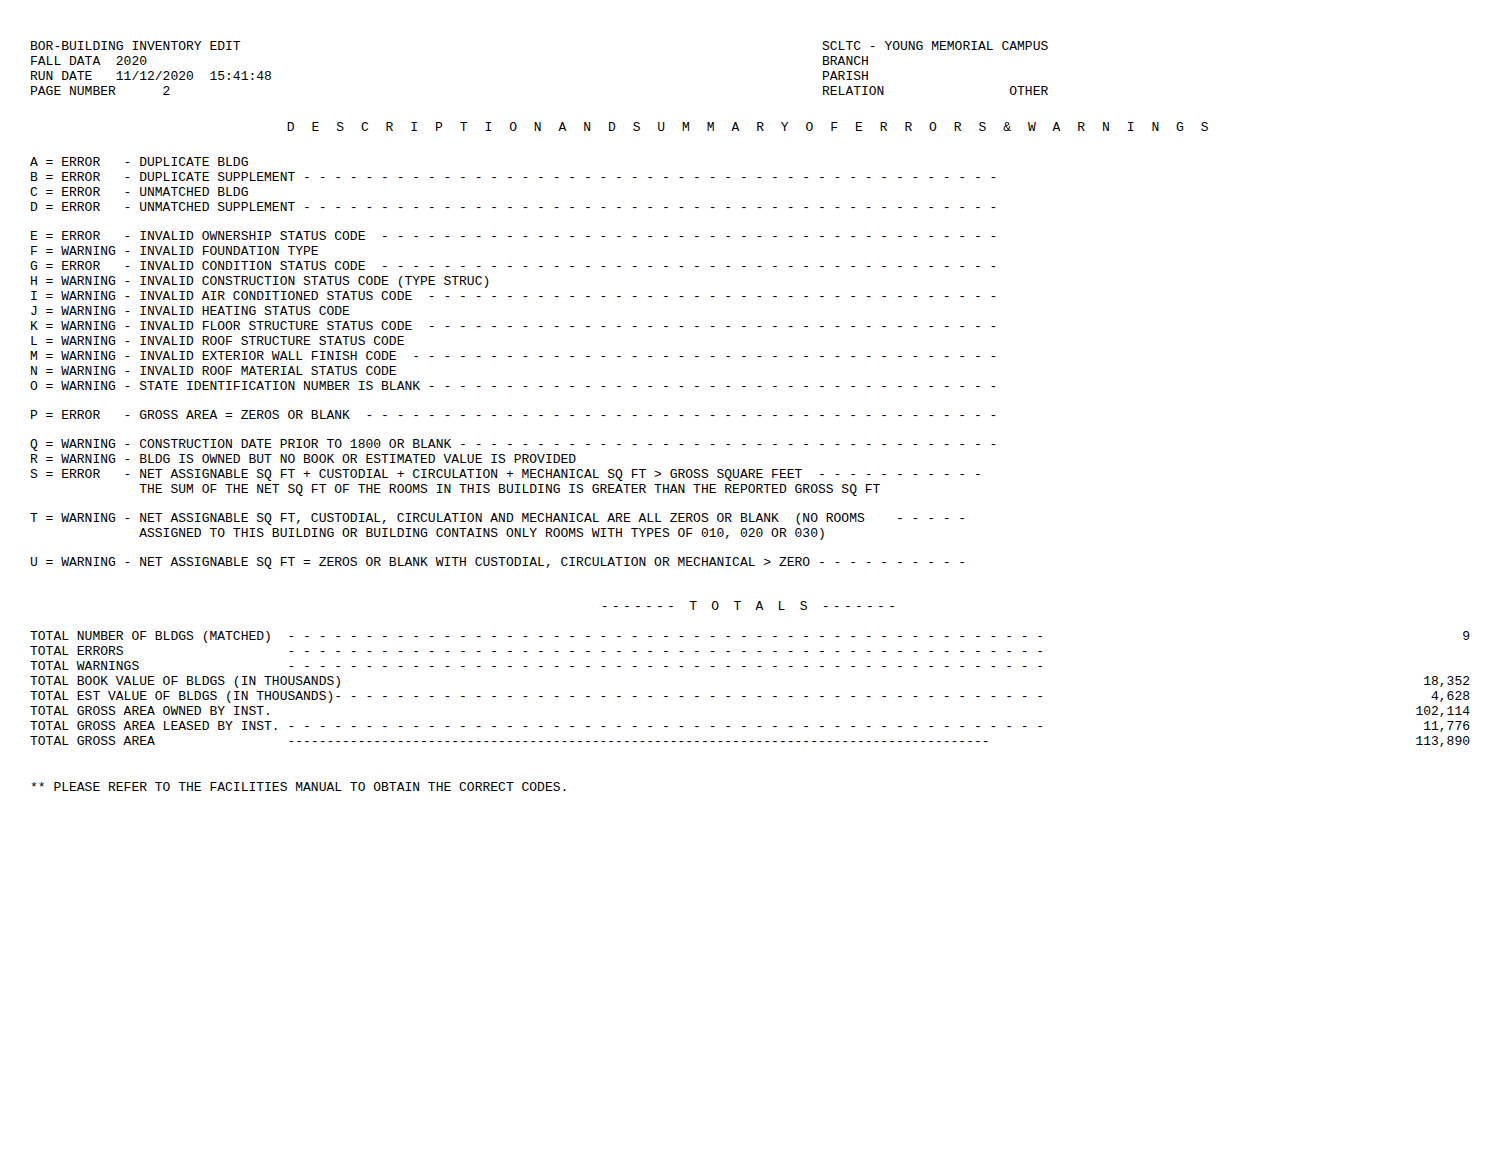| BOR-BUILDING INVENTORY EDIT FALL DATA 2020 RUN DATE 11/12/2020 15:41:48 PAGE NUMBER 2 | SCLTC - YOUNG MEMORIAL CAMPUS BRANCH PARISH RELATION OTHER |
D E S C R I P T I O N A N D S U M M A R Y O F E R R O R S & W A R N I N G S
A = ERROR   - DUPLICATE BLDG
B = ERROR   - DUPLICATE SUPPLEMENT - - - - - - - - - - - - - - - - - - - - - - - - - - - - - - - - - - - - - - - - - - - - -
C = ERROR   - UNMATCHED BLDG
D = ERROR   - UNMATCHED SUPPLEMENT - - - - - - - - - - - - - - - - - - - - - - - - - - - - - - - - - - - - - - - - - - - - -
E = ERROR   - INVALID OWNERSHIP STATUS CODE  - - - - - - - - - - - - - - - - - - - - - - - - - - - - - - - - - - - - - - - -
F = WARNING - INVALID FOUNDATION TYPE
G = ERROR   - INVALID CONDITION STATUS CODE  - - - - - - - - - - - - - - - - - - - - - - - - - - - - - - - - - - - - - - - -
H = WARNING - INVALID CONSTRUCTION STATUS CODE (TYPE STRUC)
I = WARNING - INVALID AIR CONDITIONED STATUS CODE  - - - - - - - - - - - - - - - - - - - - - - - - - - - - - - - - - - - - -
J = WARNING - INVALID HEATING STATUS CODE
K = WARNING - INVALID FLOOR STRUCTURE STATUS CODE  - - - - - - - - - - - - - - - - - - - - - - - - - - - - - - - - - - - - -
L = WARNING - INVALID ROOF STRUCTURE STATUS CODE
M = WARNING - INVALID EXTERIOR WALL FINISH CODE  - - - - - - - - - - - - - - - - - - - - - - - - - - - - - - - - - - - - - -
N = WARNING - INVALID ROOF MATERIAL STATUS CODE
O = WARNING - STATE IDENTIFICATION NUMBER IS BLANK - - - - - - - - - - - - - - - - - - - - - - - - - - - - - - - - - - - - -
P = ERROR   - GROSS AREA = ZEROS OR BLANK  - - - - - - - - - - - - - - - - - - - - - - - - - - - - - - - - - - - - - - - - -
Q = WARNING - CONSTRUCTION DATE PRIOR TO 1800 OR BLANK - - - - - - - - - - - - - - - - - - - - - - - - - - - - - - - - - - -
R = WARNING - BLDG IS OWNED BUT NO BOOK OR ESTIMATED VALUE IS PROVIDED
S = ERROR   - NET ASSIGNABLE SQ FT + CUSTODIAL + CIRCULATION + MECHANICAL SQ FT > GROSS SQUARE FEET  - - - - - - - - - - -
              THE SUM OF THE NET SQ FT OF THE ROOMS IN THIS BUILDING IS GREATER THAN THE REPORTED GROSS SQ FT
T = WARNING - NET ASSIGNABLE SQ FT, CUSTODIAL, CIRCULATION AND MECHANICAL ARE ALL ZEROS OR BLANK  (NO ROOMS    - - - - -
              ASSIGNED TO THIS BUILDING OR BUILDING CONTAINS ONLY ROOMS WITH TYPES OF 010, 020 OR 030)
U = WARNING - NET ASSIGNABLE SQ FT = ZEROS OR BLANK WITH CUSTODIAL, CIRCULATION OR MECHANICAL > ZERO - - - - - - - - - -
------- T O T A L S -------
| TOTAL NUMBER OF BLDGS (MATCHED) - - - - - - - - - - - - - - - - - - - - - - - - - - - - - - - - - - - - - - - - - - - - - - - - - | 9 |
| TOTAL ERRORS - - - - - - - - - - - - - - - - - - - - - - - - - - - - - - - - - - - - - - - - - - - - - - - - - | |
| TOTAL WARNINGS - - - - - - - - - - - - - - - - - - - - - - - - - - - - - - - - - - - - - - - - - - - - - - - - - | |
| TOTAL BOOK VALUE OF BLDGS (IN THOUSANDS) | 18,352 |
| TOTAL EST VALUE OF BLDGS (IN THOUSANDS)- - - - - - - - - - - - - - - - - - - - - - - - - - - - - - - - - - - - - - - - - - - - - - | 4,628 |
| TOTAL GROSS AREA OWNED BY INST. | 102,114 |
| TOTAL GROSS AREA LEASED BY INST. - - - - - - - - - - - - - - - - - - - - - - - - - - - - - - - - - - - - - - - - - - - - - - - - - | 11,776 |
| TOTAL GROSS AREA ------------------------------------------------------------------------------------------ | 113,890 |
** PLEASE REFER TO THE FACILITIES MANUAL TO OBTAIN THE CORRECT CODES.